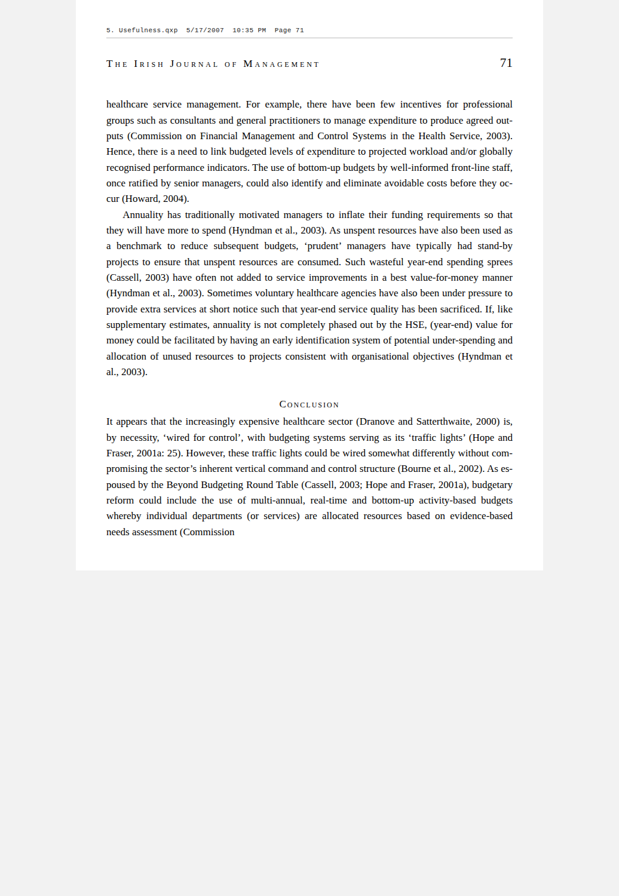5. Usefulness.qxp 5/17/2007 10:35 PM Page 71
The Irish Journal of Management 71
healthcare service management. For example, there have been few incentives for professional groups such as consultants and general practitioners to manage expenditure to produce agreed outputs (Commission on Financial Management and Control Systems in the Health Service, 2003). Hence, there is a need to link budgeted levels of expenditure to projected workload and/or globally recognised performance indicators. The use of bottom-up budgets by well-informed front-line staff, once ratified by senior managers, could also identify and eliminate avoidable costs before they occur (Howard, 2004).
Annuality has traditionally motivated managers to inflate their funding requirements so that they will have more to spend (Hyndman et al., 2003). As unspent resources have also been used as a benchmark to reduce subsequent budgets, ‘prudent’ managers have typically had stand-by projects to ensure that unspent resources are consumed. Such wasteful year-end spending sprees (Cassell, 2003) have often not added to service improvements in a best value-for-money manner (Hyndman et al., 2003). Sometimes voluntary healthcare agencies have also been under pressure to provide extra services at short notice such that year-end service quality has been sacrificed. If, like supplementary estimates, annuality is not completely phased out by the HSE, (year-end) value for money could be facilitated by having an early identification system of potential under-spending and allocation of unused resources to projects consistent with organisational objectives (Hyndman et al., 2003).
Conclusion
It appears that the increasingly expensive healthcare sector (Dranove and Satterthwaite, 2000) is, by necessity, ‘wired for control’, with budgeting systems serving as its ‘traffic lights’ (Hope and Fraser, 2001a: 25). However, these traffic lights could be wired somewhat differently without compromising the sector’s inherent vertical command and control structure (Bourne et al., 2002). As espoused by the Beyond Budgeting Round Table (Cassell, 2003; Hope and Fraser, 2001a), budgetary reform could include the use of multi-annual, real-time and bottom-up activity-based budgets whereby individual departments (or services) are allocated resources based on evidence-based needs assessment (Commission